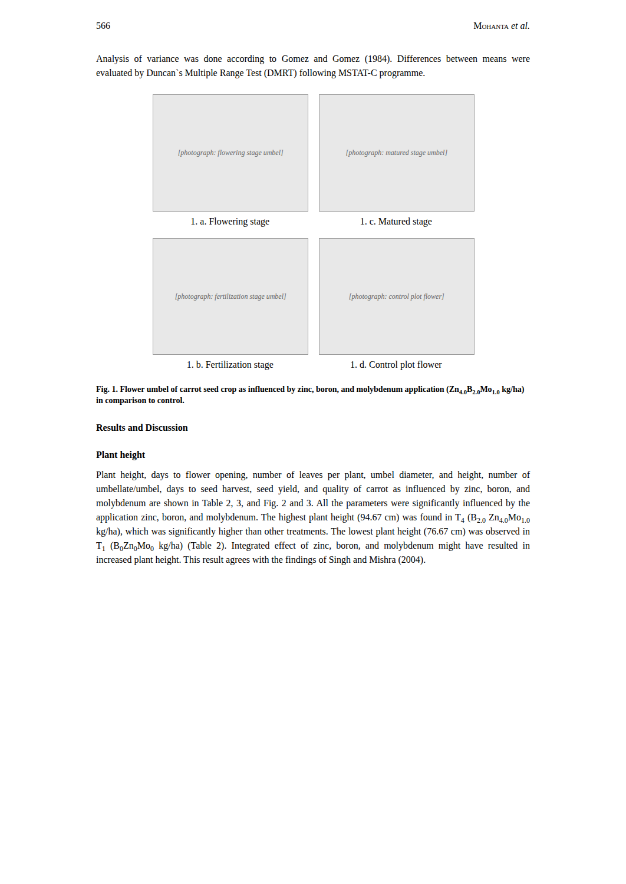566 Mohanta et al.
Analysis of variance was done according to Gomez and Gomez (1984). Differences between means were evaluated by Duncan`s Multiple Range Test (DMRT) following MSTAT-C programme.
[photograph: flowering stage umbel]
1. a. Flowering stage
[photograph: matured stage umbel]
1. c. Matured stage
[photograph: fertilization stage umbel]
1. b. Fertilization stage
[photograph: control plot flower]
1. d. Control plot flower
Fig. 1. Flower umbel of carrot seed crop as influenced by zinc, boron, and molybdenum application (Zn4.0B2.0Mo1.0 kg/ha) in comparison to control.
Results and Discussion
Plant height
Plant height, days to flower opening, number of leaves per plant, umbel diameter, and height, number of umbellate/umbel, days to seed harvest, seed yield, and quality of carrot as influenced by zinc, boron, and molybdenum are shown in Table 2, 3, and Fig. 2 and 3. All the parameters were significantly influenced by the application zinc, boron, and molybdenum. The highest plant height (94.67 cm) was found in T4 (B2.0 Zn4.0Mo1.0 kg/ha), which was significantly higher than other treatments. The lowest plant height (76.67 cm) was observed in T1 (B0Zn0Mo0 kg/ha) (Table 2). Integrated effect of zinc, boron, and molybdenum might have resulted in increased plant height. This result agrees with the findings of Singh and Mishra (2004).